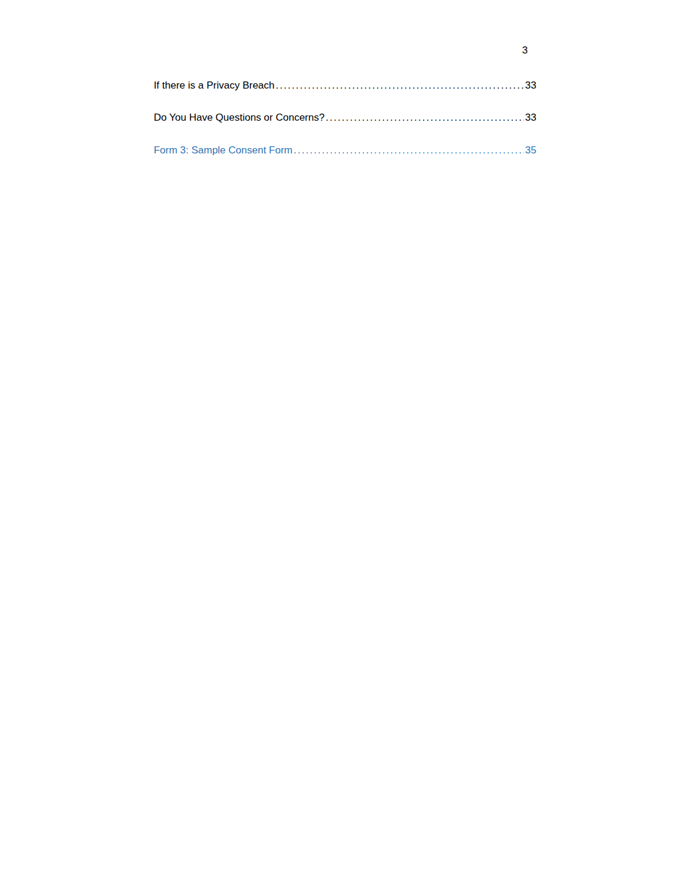3
If there is a Privacy Breach .................................................................................................. 33
Do You Have Questions or Concerns? ..................................................................................... 33
Form 3: Sample Consent Form ........................................................................................................... 35